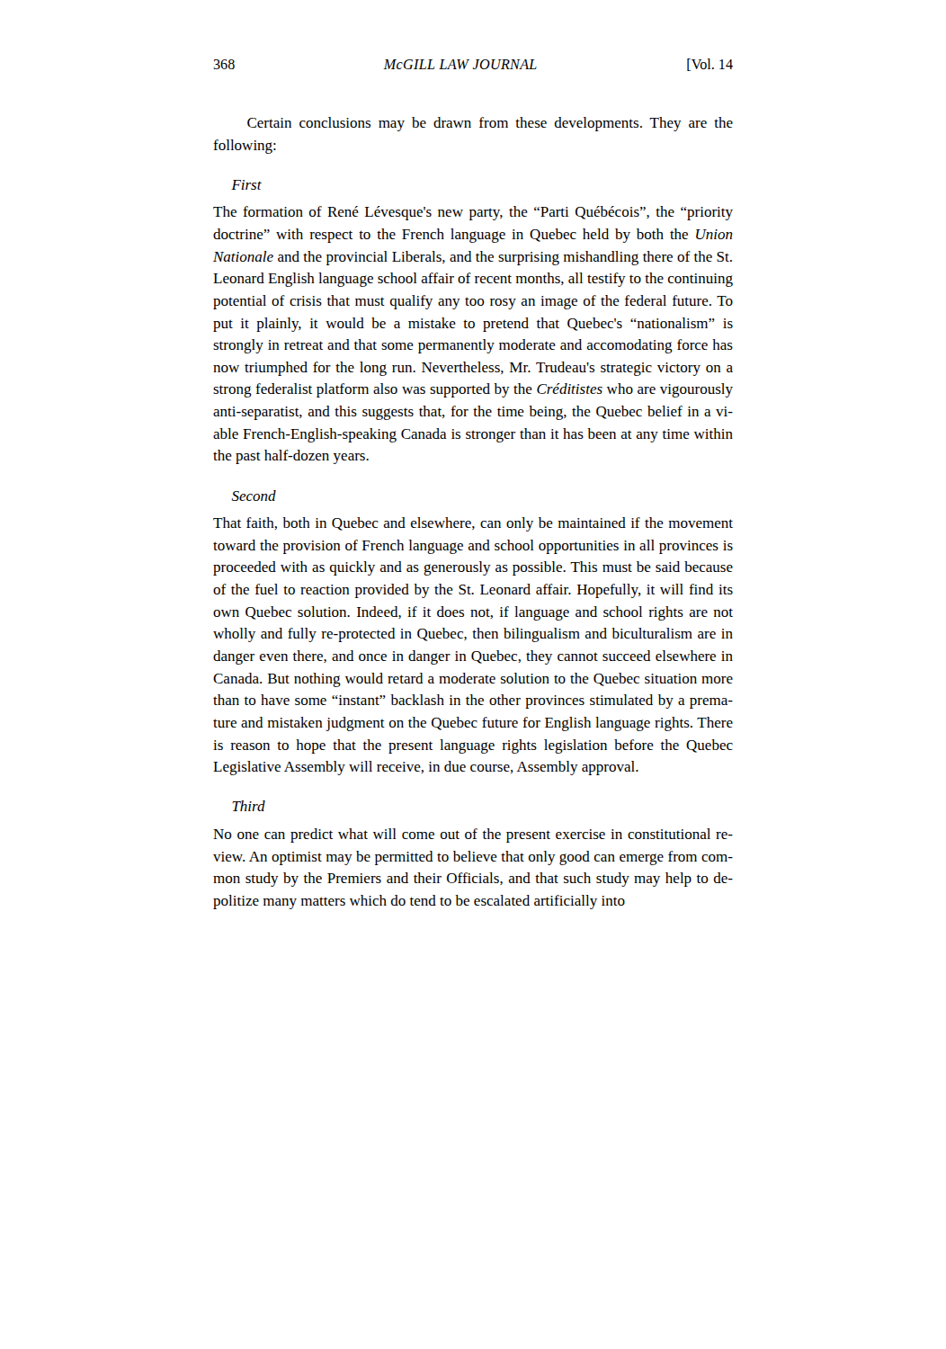368 McGILL LAW JOURNAL [Vol. 14
Certain conclusions may be drawn from these developments. They are the following:
First
The formation of René Lévesque's new party, the “Parti Québécois”, the “priority doctrine” with respect to the French language in Quebec held by both the Union Nationale and the provincial Liberals, and the surprising mishandling there of the St. Leonard English language school affair of recent months, all testify to the continuing potential of crisis that must qualify any too rosy an image of the federal future. To put it plainly, it would be a mistake to pretend that Quebec's “nationalism” is strongly in retreat and that some permanently moderate and accomodating force has now triumphed for the long run. Nevertheless, Mr. Trudeau's strategic victory on a strong federalist platform also was supported by the Créditistes who are vigourously anti-separatist, and this suggests that, for the time being, the Quebec belief in a viable French-English-speaking Canada is stronger than it has been at any time within the past half-dozen years.
Second
That faith, both in Quebec and elsewhere, can only be maintained if the movement toward the provision of French language and school opportunities in all provinces is proceeded with as quickly and as generously as possible. This must be said because of the fuel to reaction provided by the St. Leonard affair. Hopefully, it will find its own Quebec solution. Indeed, if it does not, if language and school rights are not wholly and fully re-protected in Quebec, then bilingualism and biculturalism are in danger even there, and once in danger in Quebec, they cannot succeed elsewhere in Canada. But nothing would retard a moderate solution to the Quebec situation more than to have some “instant” backlash in the other provinces stimulated by a premature and mistaken judgment on the Quebec future for English language rights. There is reason to hope that the present language rights legislation before the Quebec Legislative Assembly will receive, in due course, Assembly approval.
Third
No one can predict what will come out of the present exercise in constitutional review. An optimist may be permitted to believe that only good can emerge from common study by the Premiers and their Officials, and that such study may help to de-politize many matters which do tend to be escalated artificially into